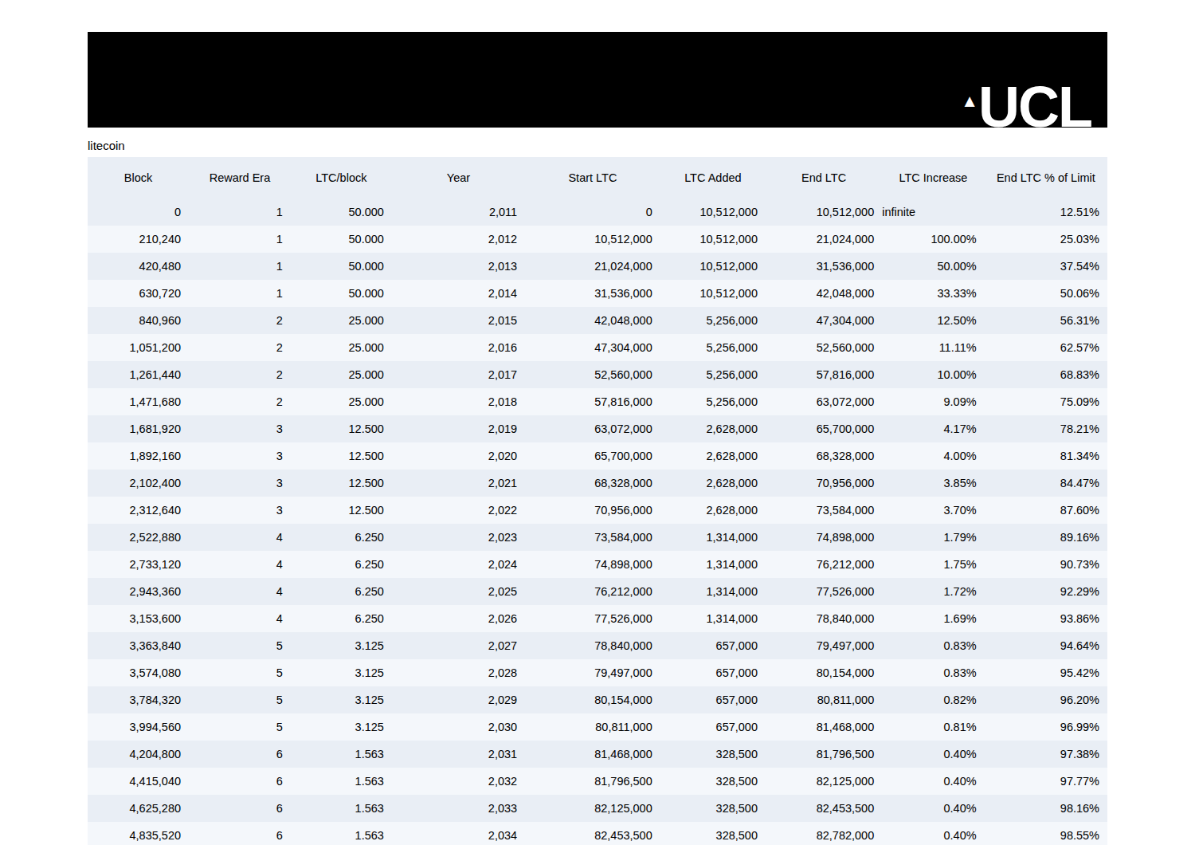▲UCL
litecoin
| Block | Reward Era | LTC/block | Year | Start LTC | LTC Added | End LTC | LTC Increase | End LTC % of Limit |
| --- | --- | --- | --- | --- | --- | --- | --- | --- |
| 0 | 1 | 50.000 | 2,011 | 0 | 10,512,000 | 10,512,000 | infinite | 12.51% |
| 210,240 | 1 | 50.000 | 2,012 | 10,512,000 | 10,512,000 | 21,024,000 | 100.00% | 25.03% |
| 420,480 | 1 | 50.000 | 2,013 | 21,024,000 | 10,512,000 | 31,536,000 | 50.00% | 37.54% |
| 630,720 | 1 | 50.000 | 2,014 | 31,536,000 | 10,512,000 | 42,048,000 | 33.33% | 50.06% |
| 840,960 | 2 | 25.000 | 2,015 | 42,048,000 | 5,256,000 | 47,304,000 | 12.50% | 56.31% |
| 1,051,200 | 2 | 25.000 | 2,016 | 47,304,000 | 5,256,000 | 52,560,000 | 11.11% | 62.57% |
| 1,261,440 | 2 | 25.000 | 2,017 | 52,560,000 | 5,256,000 | 57,816,000 | 10.00% | 68.83% |
| 1,471,680 | 2 | 25.000 | 2,018 | 57,816,000 | 5,256,000 | 63,072,000 | 9.09% | 75.09% |
| 1,681,920 | 3 | 12.500 | 2,019 | 63,072,000 | 2,628,000 | 65,700,000 | 4.17% | 78.21% |
| 1,892,160 | 3 | 12.500 | 2,020 | 65,700,000 | 2,628,000 | 68,328,000 | 4.00% | 81.34% |
| 2,102,400 | 3 | 12.500 | 2,021 | 68,328,000 | 2,628,000 | 70,956,000 | 3.85% | 84.47% |
| 2,312,640 | 3 | 12.500 | 2,022 | 70,956,000 | 2,628,000 | 73,584,000 | 3.70% | 87.60% |
| 2,522,880 | 4 | 6.250 | 2,023 | 73,584,000 | 1,314,000 | 74,898,000 | 1.79% | 89.16% |
| 2,733,120 | 4 | 6.250 | 2,024 | 74,898,000 | 1,314,000 | 76,212,000 | 1.75% | 90.73% |
| 2,943,360 | 4 | 6.250 | 2,025 | 76,212,000 | 1,314,000 | 77,526,000 | 1.72% | 92.29% |
| 3,153,600 | 4 | 6.250 | 2,026 | 77,526,000 | 1,314,000 | 78,840,000 | 1.69% | 93.86% |
| 3,363,840 | 5 | 3.125 | 2,027 | 78,840,000 | 657,000 | 79,497,000 | 0.83% | 94.64% |
| 3,574,080 | 5 | 3.125 | 2,028 | 79,497,000 | 657,000 | 80,154,000 | 0.83% | 95.42% |
| 3,784,320 | 5 | 3.125 | 2,029 | 80,154,000 | 657,000 | 80,811,000 | 0.82% | 96.20% |
| 3,994,560 | 5 | 3.125 | 2,030 | 80,811,000 | 657,000 | 81,468,000 | 0.81% | 96.99% |
| 4,204,800 | 6 | 1.563 | 2,031 | 81,468,000 | 328,500 | 81,796,500 | 0.40% | 97.38% |
| 4,415,040 | 6 | 1.563 | 2,032 | 81,796,500 | 328,500 | 82,125,000 | 0.40% | 97.77% |
| 4,625,280 | 6 | 1.563 | 2,033 | 82,125,000 | 328,500 | 82,453,500 | 0.40% | 98.16% |
| 4,835,520 | 6 | 1.563 | 2,034 | 82,453,500 | 328,500 | 82,782,000 | 0.40% | 98.55% |